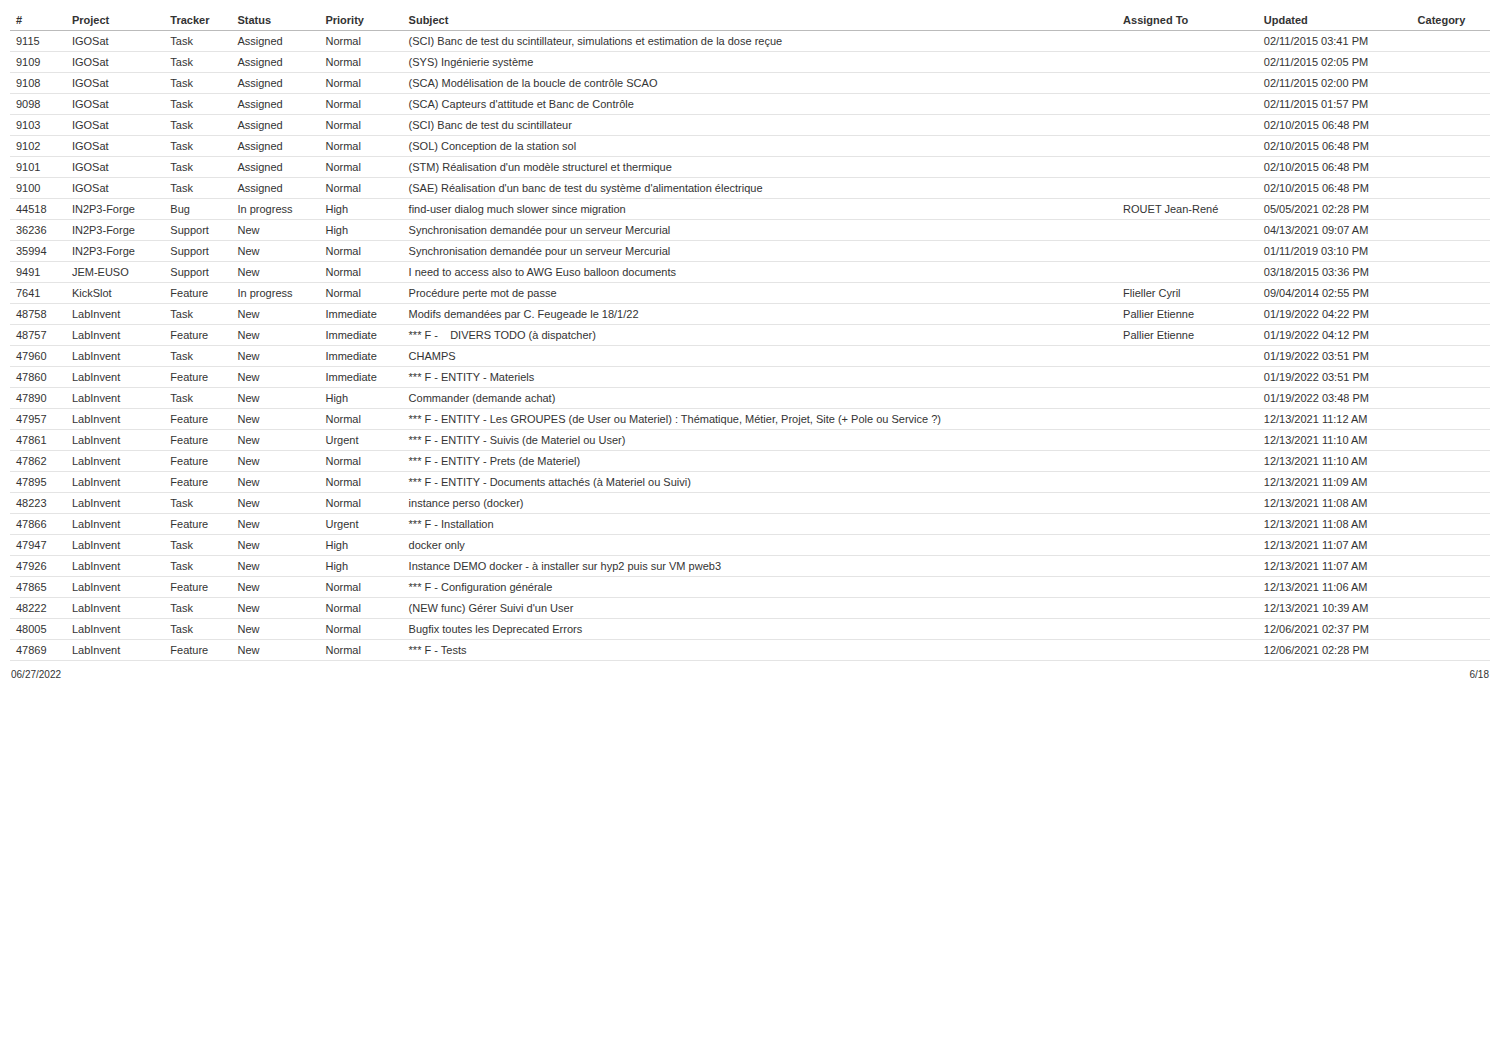| # | Project | Tracker | Status | Priority | Subject | Assigned To | Updated | Category |
| --- | --- | --- | --- | --- | --- | --- | --- | --- |
| 9115 | IGOSat | Task | Assigned | Normal | (SCI) Banc de test du scintillateur, simulations et estimation de la dose reçue | | 02/11/2015 03:41 PM | |
| 9109 | IGOSat | Task | Assigned | Normal | (SYS) Ingénierie système | | 02/11/2015 02:05 PM | |
| 9108 | IGOSat | Task | Assigned | Normal | (SCA) Modélisation de la boucle de contrôle SCAO | | 02/11/2015 02:00 PM | |
| 9098 | IGOSat | Task | Assigned | Normal | (SCA) Capteurs d'attitude et Banc de Contrôle | | 02/11/2015 01:57 PM | |
| 9103 | IGOSat | Task | Assigned | Normal | (SCI) Banc de test du scintillateur | | 02/10/2015 06:48 PM | |
| 9102 | IGOSat | Task | Assigned | Normal | (SOL) Conception de la station sol | | 02/10/2015 06:48 PM | |
| 9101 | IGOSat | Task | Assigned | Normal | (STM) Réalisation d'un modèle structurel et thermique | | 02/10/2015 06:48 PM | |
| 9100 | IGOSat | Task | Assigned | Normal | (SAE) Réalisation d'un banc de test du système d'alimentation électrique | | 02/10/2015 06:48 PM | |
| 44518 | IN2P3-Forge | Bug | In progress | High | find-user dialog much slower since migration | ROUET Jean-René | 05/05/2021 02:28 PM | |
| 36236 | IN2P3-Forge | Support | New | High | Synchronisation demandée pour un serveur Mercurial | | 04/13/2021 09:07 AM | |
| 35994 | IN2P3-Forge | Support | New | Normal | Synchronisation demandée pour un serveur Mercurial | | 01/11/2019 03:10 PM | |
| 9491 | JEM-EUSO | Support | New | Normal | I need to access also to AWG Euso balloon documents | | 03/18/2015 03:36 PM | |
| 7641 | KickSlot | Feature | In progress | Normal | Procédure perte mot de passe | Flieller Cyril | 09/04/2014 02:55 PM | |
| 48758 | LabInvent | Task | New | Immediate | Modifs demandées par C. Feugeade le 18/1/22 | Pallier Etienne | 01/19/2022 04:22 PM | |
| 48757 | LabInvent | Feature | New | Immediate | *** F - DIVERS TODO (à dispatcher) | Pallier Etienne | 01/19/2022 04:12 PM | |
| 47960 | LabInvent | Task | New | Immediate | CHAMPS | | 01/19/2022 03:51 PM | |
| 47860 | LabInvent | Feature | New | Immediate | *** F - ENTITY - Materiels | | 01/19/2022 03:51 PM | |
| 47890 | LabInvent | Task | New | High | Commander (demande achat) | | 01/19/2022 03:48 PM | |
| 47957 | LabInvent | Feature | New | Normal | *** F - ENTITY - Les GROUPES (de User ou Materiel) : Thématique, Métier, Projet, Site (+ Pole ou Service ?) | | 12/13/2021 11:12 AM | |
| 47861 | LabInvent | Feature | New | Urgent | *** F - ENTITY - Suivis (de Materiel ou User) | | 12/13/2021 11:10 AM | |
| 47862 | LabInvent | Feature | New | Normal | *** F - ENTITY - Prets (de Materiel) | | 12/13/2021 11:10 AM | |
| 47895 | LabInvent | Feature | New | Normal | *** F - ENTITY - Documents attachés (à Materiel ou Suivi) | | 12/13/2021 11:09 AM | |
| 48223 | LabInvent | Task | New | Normal | instance perso (docker) | | 12/13/2021 11:08 AM | |
| 47866 | LabInvent | Feature | New | Urgent | *** F - Installation | | 12/13/2021 11:08 AM | |
| 47947 | LabInvent | Task | New | High | docker only | | 12/13/2021 11:07 AM | |
| 47926 | LabInvent | Task | New | High | Instance DEMO docker - à installer sur hyp2 puis sur VM pweb3 | | 12/13/2021 11:07 AM | |
| 47865 | LabInvent | Feature | New | Normal | *** F - Configuration générale | | 12/13/2021 11:06 AM | |
| 48222 | LabInvent | Task | New | Normal | (NEW func) Gérer Suivi d'un User | | 12/13/2021 10:39 AM | |
| 48005 | LabInvent | Task | New | Normal | Bugfix toutes les Deprecated Errors | | 12/06/2021 02:37 PM | |
| 47869 | LabInvent | Feature | New | Normal | *** F - Tests | | 12/06/2021 02:28 PM | |
| 06/27/2022 | 6/18 |